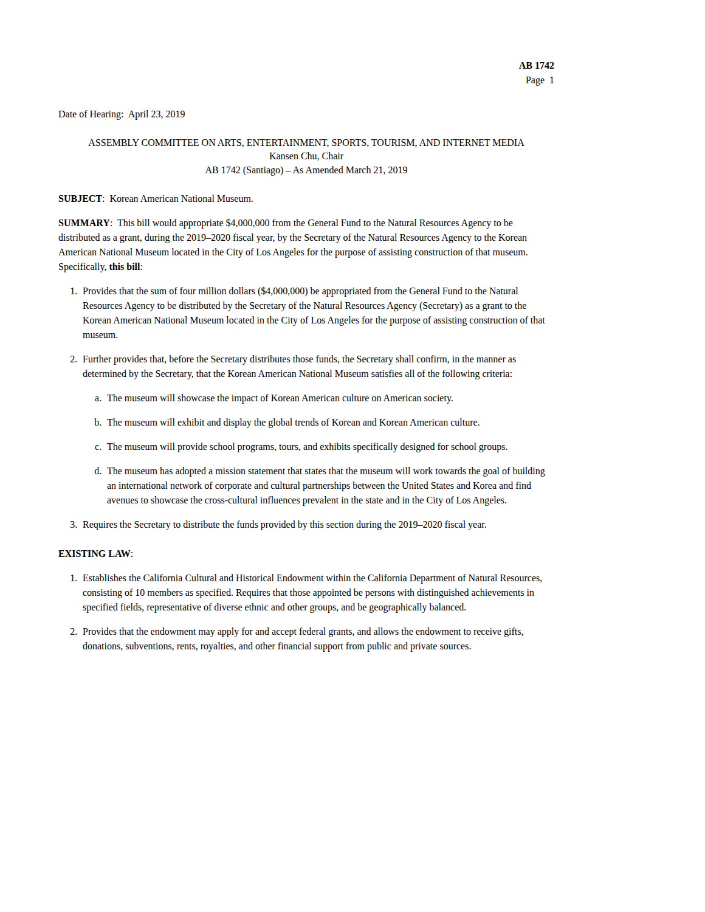AB 1742 Page 1
Date of Hearing: April 23, 2019
ASSEMBLY COMMITTEE ON ARTS, ENTERTAINMENT, SPORTS, TOURISM, AND INTERNET MEDIA
Kansen Chu, Chair
AB 1742 (Santiago) – As Amended March 21, 2019
SUBJECT: Korean American National Museum.
SUMMARY: This bill would appropriate $4,000,000 from the General Fund to the Natural Resources Agency to be distributed as a grant, during the 2019–2020 fiscal year, by the Secretary of the Natural Resources Agency to the Korean American National Museum located in the City of Los Angeles for the purpose of assisting construction of that museum. Specifically, this bill:
Provides that the sum of four million dollars ($4,000,000) be appropriated from the General Fund to the Natural Resources Agency to be distributed by the Secretary of the Natural Resources Agency (Secretary) as a grant to the Korean American National Museum located in the City of Los Angeles for the purpose of assisting construction of that museum.
Further provides that, before the Secretary distributes those funds, the Secretary shall confirm, in the manner as determined by the Secretary, that the Korean American National Museum satisfies all of the following criteria:
The museum will showcase the impact of Korean American culture on American society.
The museum will exhibit and display the global trends of Korean and Korean American culture.
The museum will provide school programs, tours, and exhibits specifically designed for school groups.
The museum has adopted a mission statement that states that the museum will work towards the goal of building an international network of corporate and cultural partnerships between the United States and Korea and find avenues to showcase the cross-cultural influences prevalent in the state and in the City of Los Angeles.
Requires the Secretary to distribute the funds provided by this section during the 2019–2020 fiscal year.
EXISTING LAW:
Establishes the California Cultural and Historical Endowment within the California Department of Natural Resources, consisting of 10 members as specified. Requires that those appointed be persons with distinguished achievements in specified fields, representative of diverse ethnic and other groups, and be geographically balanced.
Provides that the endowment may apply for and accept federal grants, and allows the endowment to receive gifts, donations, subventions, rents, royalties, and other financial support from public and private sources.